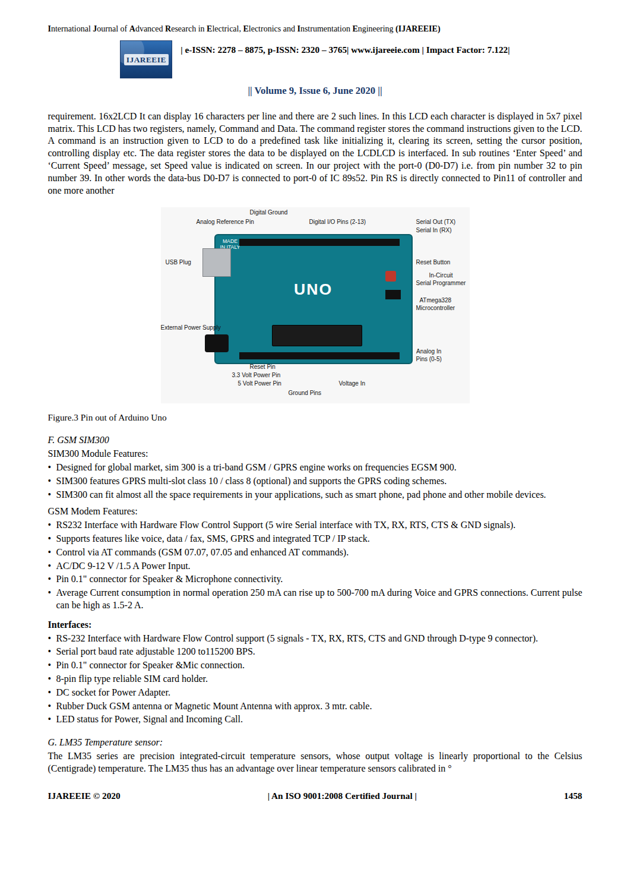International Journal of Advanced Research in Electrical, Electronics and Instrumentation Engineering (IJAREEIE)
IJAREEIE
| e-ISSN: 2278 – 8875, p-ISSN: 2320 – 3765| www.ijareeie.com | Impact Factor: 7.122|
|| Volume 9, Issue 6, June 2020 ||
requirement. 16x2LCD It can display 16 characters per line and there are 2 such lines. In this LCD each character is displayed in 5x7 pixel matrix. This LCD has two registers, namely, Command and Data. The command register stores the command instructions given to the LCD. A command is an instruction given to LCD to do a predefined task like initializing it, clearing its screen, setting the cursor position, controlling display etc. The data register stores the data to be displayed on the LCDLCD is interfaced. In sub routines ‘Enter Speed’ and ‘Current Speed’ message, set Speed value is indicated on screen. In our project with the port-0 (D0-D7) i.e. from pin number 32 to pin number 39. In other words the data-bus D0-D7 is connected to port-0 of IC 89s52. Pin RS is directly connected to Pin11 of controller and one more another
MADE
IN ITALY
UNO
Digital Ground
Digital I/O Pins (2-13)
Serial Out (TX)
Serial In (RX)
Analog Reference Pin
USB Plug
Reset Button
In-Circuit
Serial Programmer
ATmega328
Microcontroller
External Power Supply
Analog In
Pins (0-5)
Reset Pin
3.3 Volt Power Pin
5 Volt Power Pin
Voltage In
Ground Pins
Figure.3 Pin out of Arduino Uno
F. GSM SIM300
SIM300 Module Features:
Designed for global market, sim 300 is a tri-band GSM / GPRS engine works on frequencies EGSM 900.
SIM300 features GPRS multi-slot class 10 / class 8 (optional) and supports the GPRS coding schemes.
SIM300 can fit almost all the space requirements in your applications, such as smart phone, pad phone and other mobile devices.
GSM Modem Features:
RS232 Interface with Hardware Flow Control Support (5 wire Serial interface with TX, RX, RTS, CTS & GND signals).
Supports features like voice, data / fax, SMS, GPRS and integrated TCP / IP stack.
Control via AT commands (GSM 07.07, 07.05 and enhanced AT commands).
AC/DC 9-12 V /1.5 A Power Input.
Pin 0.1" connector for Speaker & Microphone connectivity.
Average Current consumption in normal operation 250 mA can rise up to 500-700 mA during Voice and GPRS connections. Current pulse can be high as 1.5-2 A.
Interfaces:
RS-232 Interface with Hardware Flow Control support (5 signals - TX, RX, RTS, CTS and GND through D-type 9 connector).
Serial port baud rate adjustable 1200 to115200 BPS.
Pin 0.1" connector for Speaker &Mic connection.
8-pin flip type reliable SIM card holder.
DC socket for Power Adapter.
Rubber Duck GSM antenna or Magnetic Mount Antenna with approx. 3 mtr. cable.
LED status for Power, Signal and Incoming Call.
G. LM35 Temperature sensor:
The LM35 series are precision integrated-circuit temperature sensors, whose output voltage is linearly proportional to the Celsius (Centigrade) temperature. The LM35 thus has an advantage over linear temperature sensors calibrated in °
IJAREEIE © 2020
| An ISO 9001:2008 Certified Journal |
1458